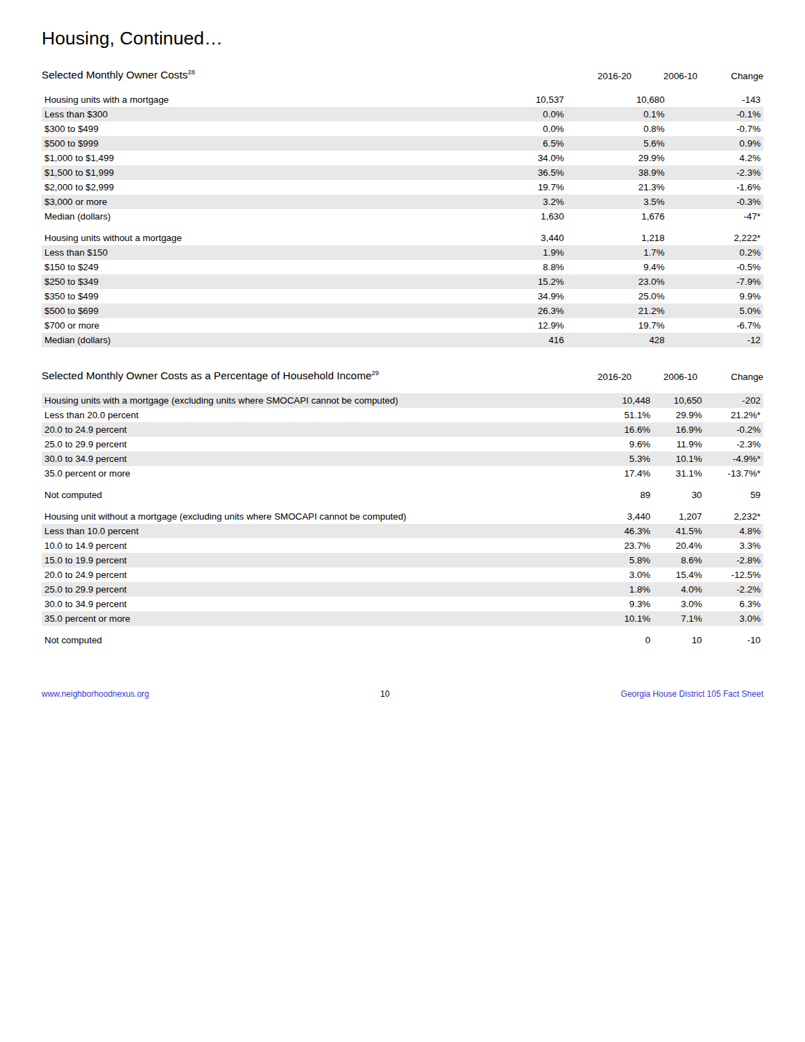Housing, Continued…
Selected Monthly Owner Costs 28 2016-20 2006-10 Change
| Housing units with a mortgage | 10,537 | 10,680 | -143 |
| Less than $300 | 0.0% | 0.1% | -0.1% |
| $300 to $499 | 0.0% | 0.8% | -0.7% |
| $500 to $999 | 6.5% | 5.6% | 0.9% |
| $1,000 to $1,499 | 34.0% | 29.9% | 4.2% |
| $1,500 to $1,999 | 36.5% | 38.9% | -2.3% |
| $2,000 to $2,999 | 19.7% | 21.3% | -1.6% |
| $3,000 or more | 3.2% | 3.5% | -0.3% |
| Median (dollars) | 1,630 | 1,676 | -47* |
| Housing units without a mortgage | 3,440 | 1,218 | 2,222* |
| Less than $150 | 1.9% | 1.7% | 0.2% |
| $150 to $249 | 8.8% | 9.4% | -0.5% |
| $250 to $349 | 15.2% | 23.0% | -7.9% |
| $350 to $499 | 34.9% | 25.0% | 9.9% |
| $500 to $699 | 26.3% | 21.2% | 5.0% |
| $700 or more | 12.9% | 19.7% | -6.7% |
| Median (dollars) | 416 | 428 | -12 |
Selected Monthly Owner Costs as a Percentage of Household Income 29 2016-20 2006-10 Change
| Housing units with a mortgage (excluding units where SMOCAPI cannot be computed) | 10,448 | 10,650 | -202 |
| Less than 20.0 percent | 51.1% | 29.9% | 21.2%* |
| 20.0 to 24.9 percent | 16.6% | 16.9% | -0.2% |
| 25.0 to 29.9 percent | 9.6% | 11.9% | -2.3% |
| 30.0 to 34.9 percent | 5.3% | 10.1% | -4.9%* |
| 35.0 percent or more | 17.4% | 31.1% | -13.7%* |
| Not computed | 89 | 30 | 59 |
| Housing unit without a mortgage (excluding units where SMOCAPI cannot be computed) | 3,440 | 1,207 | 2,232* |
| Less than 10.0 percent | 46.3% | 41.5% | 4.8% |
| 10.0 to 14.9 percent | 23.7% | 20.4% | 3.3% |
| 15.0 to 19.9 percent | 5.8% | 8.6% | -2.8% |
| 20.0 to 24.9 percent | 3.0% | 15.4% | -12.5% |
| 25.0 to 29.9 percent | 1.8% | 4.0% | -2.2% |
| 30.0 to 34.9 percent | 9.3% | 3.0% | 6.3% |
| 35.0 percent or more | 10.1% | 7.1% | 3.0% |
| Not computed | 0 | 10 | -10 |
www.neighborhoodnexus.org 10 Georgia House District 105 Fact Sheet